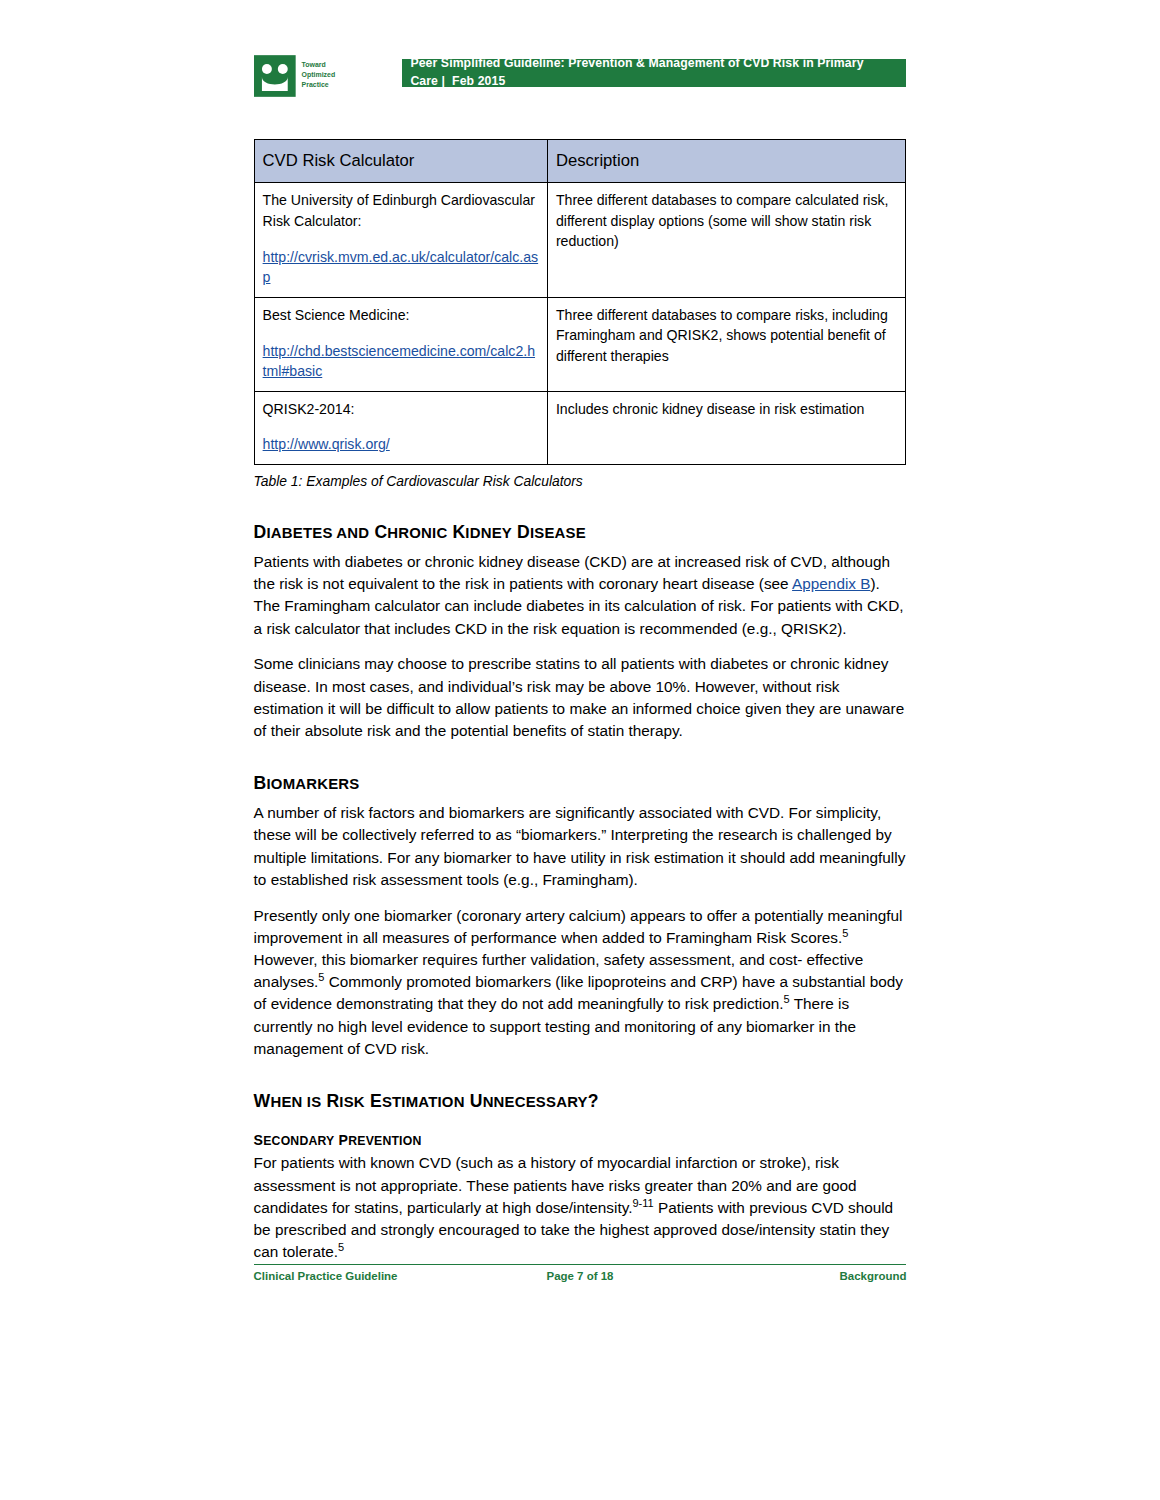Toward Optimized Practice
Peer Simplified Guideline: Prevention & Management of CVD Risk in Primary Care | Feb 2015
| CVD Risk Calculator | Description |
| --- | --- |
| The University of Edinburgh Cardiovascular Risk Calculator: http://cvrisk.mvm.ed.ac.uk/calculator/calc.asp | Three different databases to compare calculated risk, different display options (some will show statin risk reduction) |
| Best Science Medicine: http://chd.bestsciencemedicine.com/calc2.html#basic | Three different databases to compare risks, including Framingham and QRISK2, shows potential benefit of different therapies |
| QRISK2-2014: http://www.qrisk.org/ | Includes chronic kidney disease in risk estimation |
Table 1: Examples of Cardiovascular Risk Calculators
DIABETES AND CHRONIC KIDNEY DISEASE
Patients with diabetes or chronic kidney disease (CKD) are at increased risk of CVD, although the risk is not equivalent to the risk in patients with coronary heart disease (see Appendix B). The Framingham calculator can include diabetes in its calculation of risk. For patients with CKD, a risk calculator that includes CKD in the risk equation is recommended (e.g., QRISK2).
Some clinicians may choose to prescribe statins to all patients with diabetes or chronic kidney disease. In most cases, and individual’s risk may be above 10%. However, without risk estimation it will be difficult to allow patients to make an informed choice given they are unaware of their absolute risk and the potential benefits of statin therapy.
BIOMARKERS
A number of risk factors and biomarkers are significantly associated with CVD. For simplicity, these will be collectively referred to as “biomarkers.” Interpreting the research is challenged by multiple limitations. For any biomarker to have utility in risk estimation it should add meaningfully to established risk assessment tools (e.g., Framingham).
Presently only one biomarker (coronary artery calcium) appears to offer a potentially meaningful improvement in all measures of performance when added to Framingham Risk Scores.5 However, this biomarker requires further validation, safety assessment, and cost- effective analyses.5 Commonly promoted biomarkers (like lipoproteins and CRP) have a substantial body of evidence demonstrating that they do not add meaningfully to risk prediction.5 There is currently no high level evidence to support testing and monitoring of any biomarker in the management of CVD risk.
WHEN IS RISK ESTIMATION UNNECESSARY?
SECONDARY PREVENTION
For patients with known CVD (such as a history of myocardial infarction or stroke), risk assessment is not appropriate. These patients have risks greater than 20% and are good candidates for statins, particularly at high dose/intensity.9-11 Patients with previous CVD should be prescribed and strongly encouraged to take the highest approved dose/intensity statin they can tolerate.5
Clinical Practice Guideline
Page 7 of 18
Background